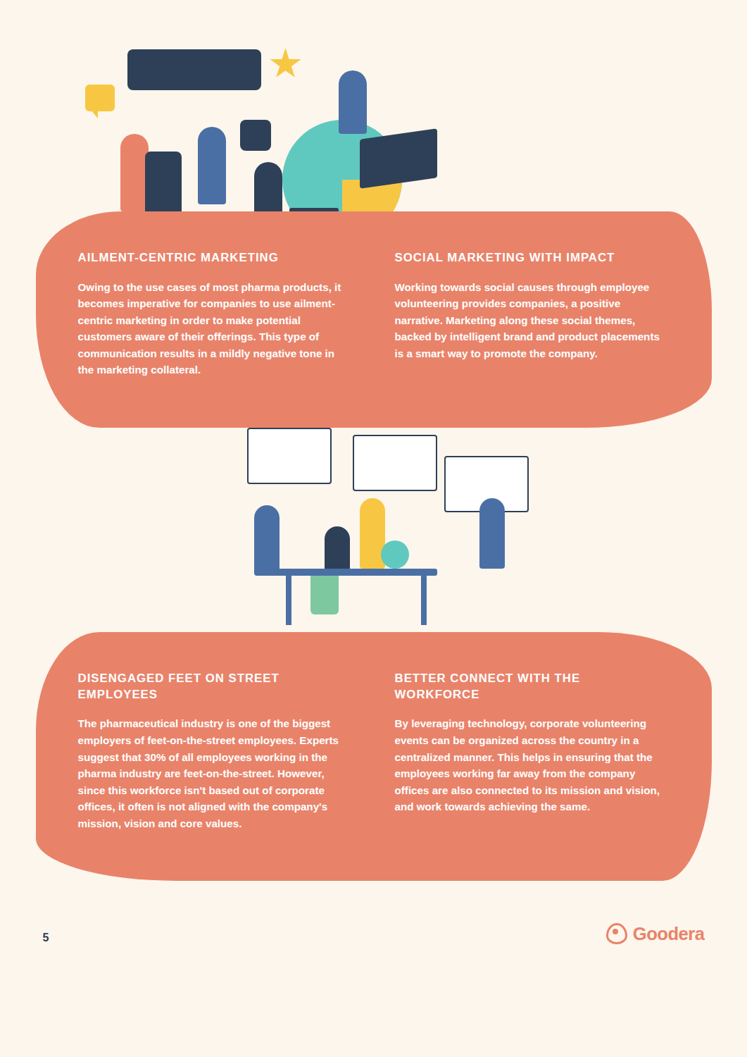Ailment-Centric Marketing
Owing to the use cases of most pharma products, it becomes imperative for companies to use ailment-centric marketing in order to make potential customers aware of their offerings. This type of communication results in a mildly negative tone in the marketing collateral.
Social Marketing with Impact
Working towards social causes through employee volunteering provides companies, a positive narrative. Marketing along these social themes, backed by intelligent brand and product placements is a smart way to promote the company.
Disengaged Feet on Street Employees
The pharmaceutical industry is one of the biggest employers of feet-on-the-street employees. Experts suggest that 30% of all employees working in the pharma industry are feet-on-the-street. However, since this workforce isn't based out of corporate offices, it often is not aligned with the company's mission, vision and core values.
Better Connect with the Workforce
By leveraging technology, corporate volunteering events can be organized across the country in a centralized manner. This helps in ensuring that the employees working far away from the company offices are also connected to its mission and vision, and work towards achieving the same.
5
Goodera